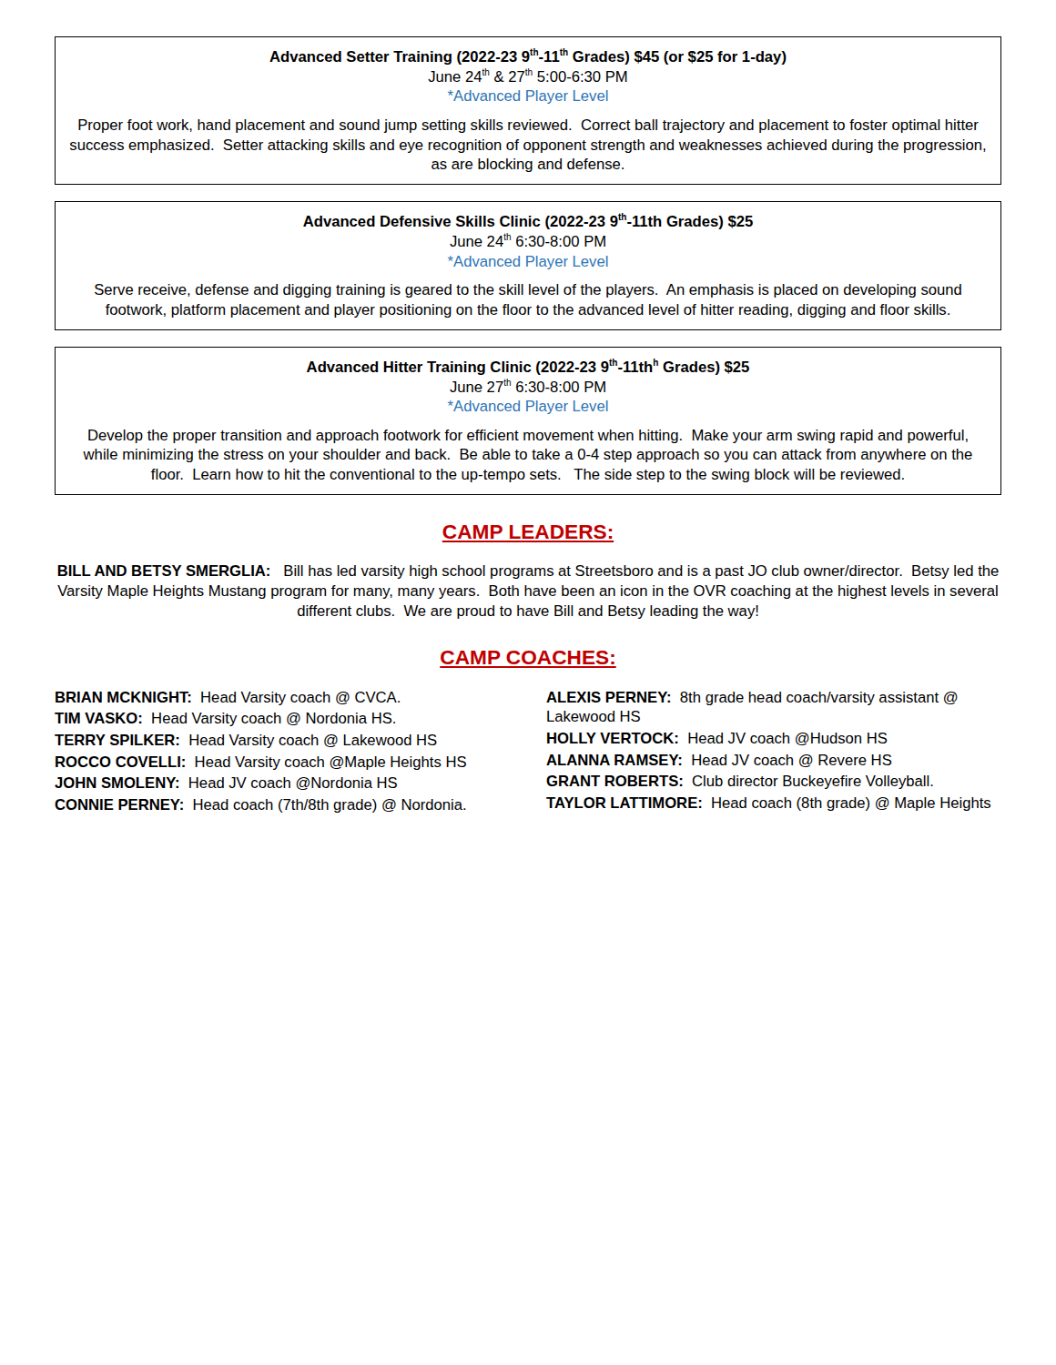Advanced Setter Training (2022-23 9th-11th Grades) $45 (or $25 for 1-day)
June 24th & 27th 5:00-6:30 PM
*Advanced Player Level
Proper foot work, hand placement and sound jump setting skills reviewed. Correct ball trajectory and placement to foster optimal hitter success emphasized. Setter attacking skills and eye recognition of opponent strength and weaknesses achieved during the progression, as are blocking and defense.
Advanced Defensive Skills Clinic (2022-23 9th-11th Grades) $25
June 24th 6:30-8:00 PM
*Advanced Player Level
Serve receive, defense and digging training is geared to the skill level of the players. An emphasis is placed on developing sound footwork, platform placement and player positioning on the floor to the advanced level of hitter reading, digging and floor skills.
Advanced Hitter Training Clinic (2022-23 9th-11thh Grades) $25
June 27th 6:30-8:00 PM
*Advanced Player Level
Develop the proper transition and approach footwork for efficient movement when hitting. Make your arm swing rapid and powerful, while minimizing the stress on your shoulder and back. Be able to take a 0-4 step approach so you can attack from anywhere on the floor. Learn how to hit the conventional to the up-tempo sets. The side step to the swing block will be reviewed.
CAMP LEADERS:
BILL AND BETSY SMERGLIA: Bill has led varsity high school programs at Streetsboro and is a past JO club owner/director. Betsy led the Varsity Maple Heights Mustang program for many, many years. Both have been an icon in the OVR coaching at the highest levels in several different clubs. We are proud to have Bill and Betsy leading the way!
CAMP COACHES:
BRIAN MCKNIGHT: Head Varsity coach @ CVCA.
TIM VASKO: Head Varsity coach @ Nordonia HS.
TERRY SPILKER: Head Varsity coach @ Lakewood HS
ROCCO COVELLI: Head Varsity coach @Maple Heights HS
JOHN SMOLENY: Head JV coach @Nordonia HS
CONNIE PERNEY: Head coach (7th/8th grade) @ Nordonia.
ALEXIS PERNEY: 8th grade head coach/varsity assistant @ Lakewood HS
HOLLY VERTOCK: Head JV coach @Hudson HS
ALANNA RAMSEY: Head JV coach @ Revere HS
GRANT ROBERTS: Club director Buckeyefire Volleyball.
TAYLOR LATTIMORE: Head coach (8th grade) @ Maple Heights